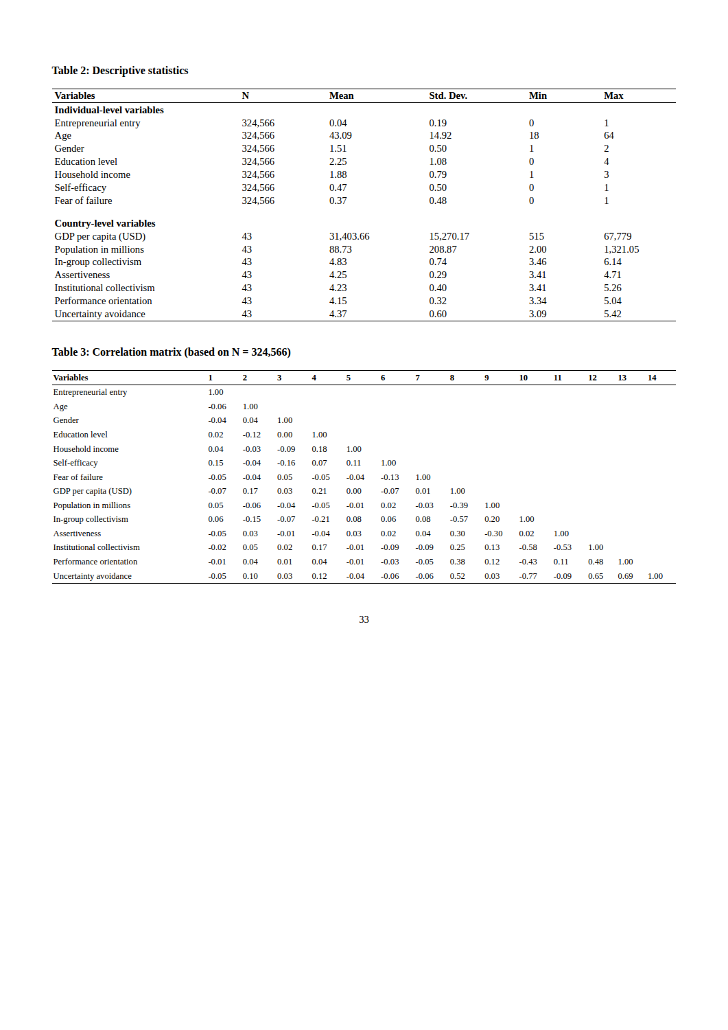Table 2: Descriptive statistics
| Variables | N | Mean | Std. Dev. | Min | Max |
| --- | --- | --- | --- | --- | --- |
| Individual-level variables |
| Entrepreneurial entry | 324,566 | 0.04 | 0.19 | 0 | 1 |
| Age | 324,566 | 43.09 | 14.92 | 18 | 64 |
| Gender | 324,566 | 1.51 | 0.50 | 1 | 2 |
| Education level | 324,566 | 2.25 | 1.08 | 0 | 4 |
| Household income | 324,566 | 1.88 | 0.79 | 1 | 3 |
| Self-efficacy | 324,566 | 0.47 | 0.50 | 0 | 1 |
| Fear of failure | 324,566 | 0.37 | 0.48 | 0 | 1 |
| Country-level variables |
| GDP per capita (USD) | 43 | 31,403.66 | 15,270.17 | 515 | 67,779 |
| Population in millions | 43 | 88.73 | 208.87 | 2.00 | 1,321.05 |
| In-group collectivism | 43 | 4.83 | 0.74 | 3.46 | 6.14 |
| Assertiveness | 43 | 4.25 | 0.29 | 3.41 | 4.71 |
| Institutional collectivism | 43 | 4.23 | 0.40 | 3.41 | 5.26 |
| Performance orientation | 43 | 4.15 | 0.32 | 3.34 | 5.04 |
| Uncertainty avoidance | 43 | 4.37 | 0.60 | 3.09 | 5.42 |
Table 3: Correlation matrix (based on N = 324,566)
| Variables | 1 | 2 | 3 | 4 | 5 | 6 | 7 | 8 | 9 | 10 | 11 | 12 | 13 | 14 |
| --- | --- | --- | --- | --- | --- | --- | --- | --- | --- | --- | --- | --- | --- | --- |
| Entrepreneurial entry | 1.00 | | | | | | | | | | | | | |
| Age | -0.06 | 1.00 | | | | | | | | | | | | |
| Gender | -0.04 | 0.04 | 1.00 | | | | | | | | | | | |
| Education level | 0.02 | -0.12 | 0.00 | 1.00 | | | | | | | | | | |
| Household income | 0.04 | -0.03 | -0.09 | 0.18 | 1.00 | | | | | | | | | |
| Self-efficacy | 0.15 | -0.04 | -0.16 | 0.07 | 0.11 | 1.00 | | | | | | | | |
| Fear of failure | -0.05 | -0.04 | 0.05 | -0.05 | -0.04 | -0.13 | 1.00 | | | | | | | |
| GDP per capita (USD) | -0.07 | 0.17 | 0.03 | 0.21 | 0.00 | -0.07 | 0.01 | 1.00 | | | | | | |
| Population in millions | 0.05 | -0.06 | -0.04 | -0.05 | -0.01 | 0.02 | -0.03 | -0.39 | 1.00 | | | | | |
| In-group collectivism | 0.06 | -0.15 | -0.07 | -0.21 | 0.08 | 0.06 | 0.08 | -0.57 | 0.20 | 1.00 | | | | |
| Assertiveness | -0.05 | 0.03 | -0.01 | -0.04 | 0.03 | 0.02 | 0.04 | 0.30 | -0.30 | 0.02 | 1.00 | | | |
| Institutional collectivism | -0.02 | 0.05 | 0.02 | 0.17 | -0.01 | -0.09 | -0.09 | 0.25 | 0.13 | -0.58 | -0.53 | 1.00 | | |
| Performance orientation | -0.01 | 0.04 | 0.01 | 0.04 | -0.01 | -0.03 | -0.05 | 0.38 | 0.12 | -0.43 | 0.11 | 0.48 | 1.00 | |
| Uncertainty avoidance | -0.05 | 0.10 | 0.03 | 0.12 | -0.04 | -0.06 | -0.06 | 0.52 | 0.03 | -0.77 | -0.09 | 0.65 | 0.69 | 1.00 |
33